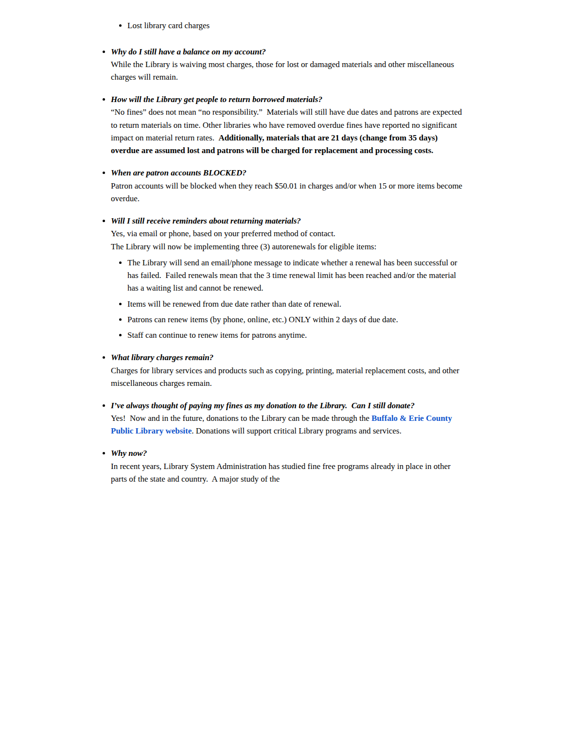Lost library card charges
Why do I still have a balance on my account? While the Library is waiving most charges, those for lost or damaged materials and other miscellaneous charges will remain.
How will the Library get people to return borrowed materials? “No fines” does not mean “no responsibility.” Materials will still have due dates and patrons are expected to return materials on time. Other libraries who have removed overdue fines have reported no significant impact on material return rates. Additionally, materials that are 21 days (change from 35 days) overdue are assumed lost and patrons will be charged for replacement and processing costs.
When are patron accounts BLOCKED? Patron accounts will be blocked when they reach $50.01 in charges and/or when 15 or more items become overdue.
Will I still receive reminders about returning materials? Yes, via email or phone, based on your preferred method of contact.
The Library will now be implementing three (3) autorenewals for eligible items:
The Library will send an email/phone message to indicate whether a renewal has been successful or has failed. Failed renewals mean that the 3 time renewal limit has been reached and/or the material has a waiting list and cannot be renewed.
Items will be renewed from due date rather than date of renewal.
Patrons can renew items (by phone, online, etc.) ONLY within 2 days of due date.
Staff can continue to renew items for patrons anytime.
What library charges remain? Charges for library services and products such as copying, printing, material replacement costs, and other miscellaneous charges remain.
I’ve always thought of paying my fines as my donation to the Library. Can I still donate? Yes! Now and in the future, donations to the Library can be made through the Buffalo & Erie County Public Library website. Donations will support critical Library programs and services.
Why now? In recent years, Library System Administration has studied fine free programs already in place in other parts of the state and country. A major study of the